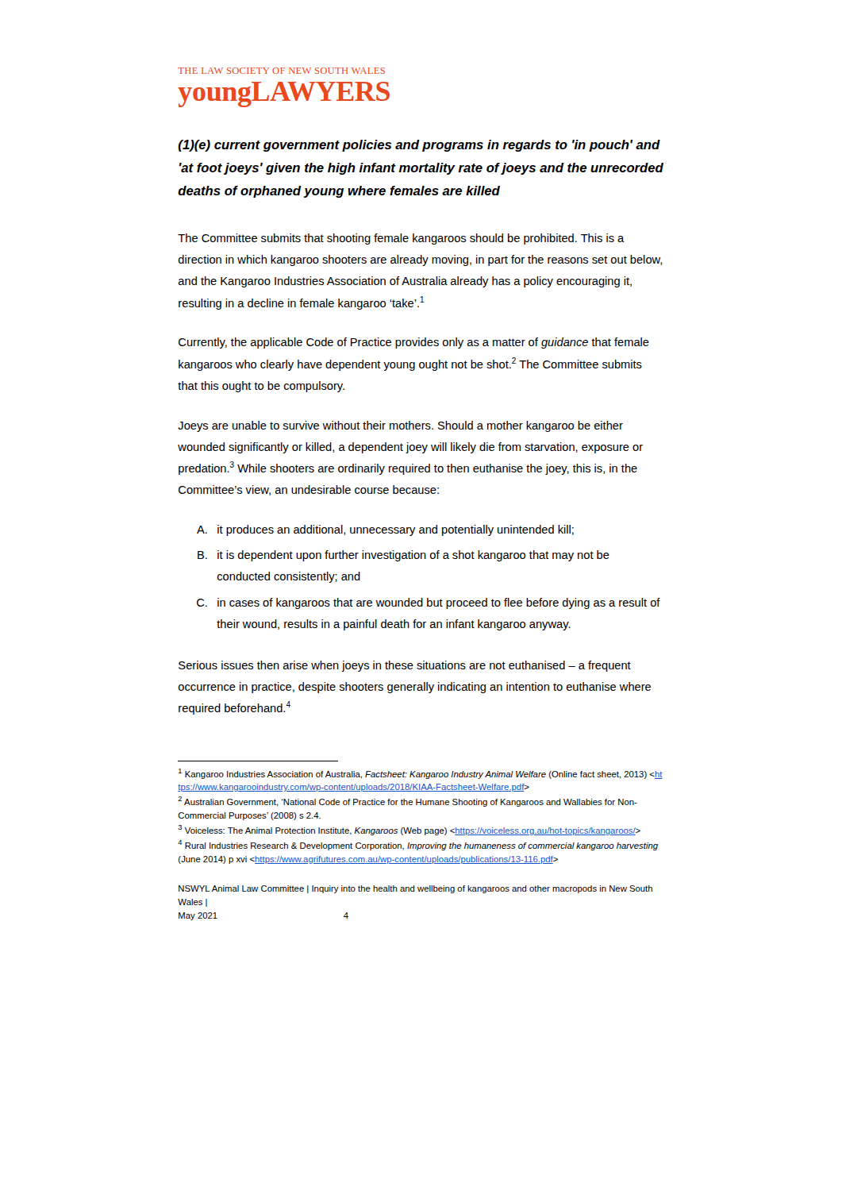THE LAW SOCIETY OF NEW SOUTH WALES
young LAWYERS
(1)(e) current government policies and programs in regards to 'in pouch' and 'at foot joeys' given the high infant mortality rate of joeys and the unrecorded deaths of orphaned young where females are killed
The Committee submits that shooting female kangaroos should be prohibited. This is a direction in which kangaroo shooters are already moving, in part for the reasons set out below, and the Kangaroo Industries Association of Australia already has a policy encouraging it, resulting in a decline in female kangaroo ‘take’.1
Currently, the applicable Code of Practice provides only as a matter of guidance that female kangaroos who clearly have dependent young ought not be shot.2 The Committee submits that this ought to be compulsory.
Joeys are unable to survive without their mothers. Should a mother kangaroo be either wounded significantly or killed, a dependent joey will likely die from starvation, exposure or predation.3 While shooters are ordinarily required to then euthanise the joey, this is, in the Committee’s view, an undesirable course because:
it produces an additional, unnecessary and potentially unintended kill;
it is dependent upon further investigation of a shot kangaroo that may not be conducted consistently; and
in cases of kangaroos that are wounded but proceed to flee before dying as a result of their wound, results in a painful death for an infant kangaroo anyway.
Serious issues then arise when joeys in these situations are not euthanised – a frequent occurrence in practice, despite shooters generally indicating an intention to euthanise where required beforehand.4
1 Kangaroo Industries Association of Australia, Factsheet: Kangaroo Industry Animal Welfare (Online fact sheet, 2013) <https://www.kangarooindustry.com/wp-content/uploads/2018/KIAA-Factsheet-Welfare.pdf>
2 Australian Government, ‘National Code of Practice for the Humane Shooting of Kangaroos and Wallabies for Non-Commercial Purposes’ (2008) s 2.4.
3 Voiceless: The Animal Protection Institute, Kangaroos (Web page) <https://voiceless.org.au/hot-topics/kangaroos/>
4 Rural Industries Research & Development Corporation, Improving the humaneness of commercial kangaroo harvesting (June 2014) p xvi <https://www.agrifutures.com.au/wp-content/uploads/publications/13-116.pdf>
NSWYL Animal Law Committee | Inquiry into the health and wellbeing of kangaroos and other macropods in New South Wales | May 20214